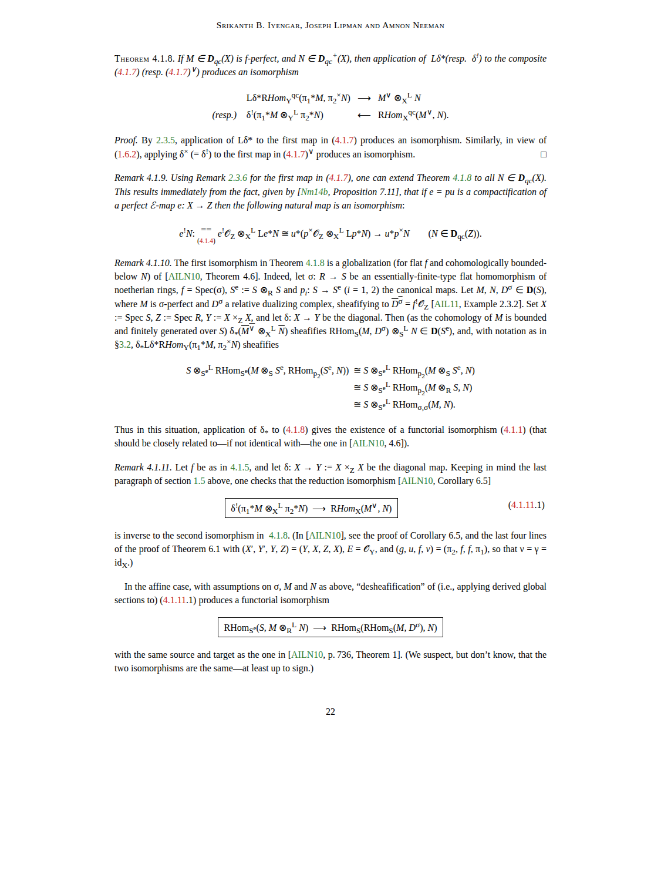Srikanth B. Iyengar, Joseph Lipman and Amnon Neeman
Theorem 4.1.8. If M ∈ Dqc(X) is f-perfect, and N ∈ Dqc+(X), then application of Lδ*(resp. δ!) to the composite (4.1.7) (resp. (4.1.7)∨) produces an isomorphism
| | Lδ*R Hom Y qc (π 1 * M , π 2 × N ) | ⟶ | M ∨ ⊗ X L N |
| (resp.) | δ ! (π 1 * M ⊗ Y L π 2 * N ) | ⟵ | R Hom X qc ( M ∨ , N ). |
Proof. By 2.3.5, application of Lδ* to the first map in (4.1.7) produces an isomorphism. Similarly, in view of (1.6.2), applying δ× (= δ!) to the first map in (4.1.7)∨ produces an isomorphism. □
Remark 4.1.9. Using Remark 2.3.6 for the first map in (4.1.7), one can extend Theorem 4.1.8 to all N ∈ Dqc(X). This results immediately from the fact, given by [Nm14b, Proposition 7.11], that if e = pu is a compactification of a perfect ℰ-map e: X → Z then the following natural map is an isomorphism:
e!N: ==(4.1.4) e!𝒪Z ⊗XL Le*N ≅ u*(p×𝒪Z ⊗XL Lp*N) → u*p×N (N ∈ Dqc(Z)).
Remark 4.1.10. The first isomorphism in Theorem 4.1.8 is a globalization (for flat f and cohomologically bounded-below N) of [AILN10, Theorem 4.6]. Indeed, let σ: R → S be an essentially-finite-type flat homomorphism of noetherian rings, f = Spec(σ), Se := S ⊗R S and pi: S → Se (i = 1, 2) the canonical maps. Let M, N, Dσ ∈ D(S), where M is σ-perfect and Dσ a relative dualizing complex, sheafifying to Dσ = f!𝒪Z [AIL11, Example 2.3.2]. Set X := Spec S, Z := Spec R, Y := X ×Z X, and let δ: X → Y be the diagonal. Then (as the cohomology of M is bounded and finitely generated over S) δ*(M∨ ⊗XL N) sheafifies RHomS(M, Dσ) ⊗SL N ∈ D(Se), and, with notation as in §3.2, δ*Lδ*RHomY(π1*M, π2×N) sheafifies
| S ⊗ S e L RHom S e ( M ⊗ S S e , RHom p 2 ( S e , N )) | ≅ S ⊗ S e L RHom p 2 ( M ⊗ S S e , N ) |
| | ≅ S ⊗ S e L RHom p 2 ( M ⊗ R S , N ) |
| | ≅ S ⊗ S e L RHom σ,σ ( M , N ). |
Thus in this situation, application of δ* to (4.1.8) gives the existence of a functorial isomorphism (4.1.1) (that should be closely related to—if not identical with—the one in [AILN10, 4.6]).
Remark 4.1.11. Let f be as in 4.1.5, and let δ: X → Y := X ×Z X be the diagonal map. Keeping in mind the last paragraph of section 1.5 above, one checks that the reduction isomorphism [AILN10, Corollary 6.5]
(4.1.11.1) δ!(π1*M ⊗XL π2*N) ⟶ RHomX(M∨, N)
is inverse to the second isomorphism in 4.1.8. (In [AILN10], see the proof of Corollary 6.5, and the last four lines of the proof of Theorem 6.1 with (X′, Y′, Y, Z) = (Y, X, Z, X), E = 𝒪Y, and (g, u, f, v) = (π2, f, f, π1), so that ν = γ = idX.)
In the affine case, with assumptions on σ, M and N as above, “desheafification” of (i.e., applying derived global sections to) (4.1.11.1) produces a functorial isomorphism
RHomSe(S, M ⊗RL N) ⟶ RHomS(RHomS(M, Dσ), N)
with the same source and target as the one in [AILN10, p. 736, Theorem 1]. (We suspect, but don’t know, that the two isomorphisms are the same—at least up to sign.)
22